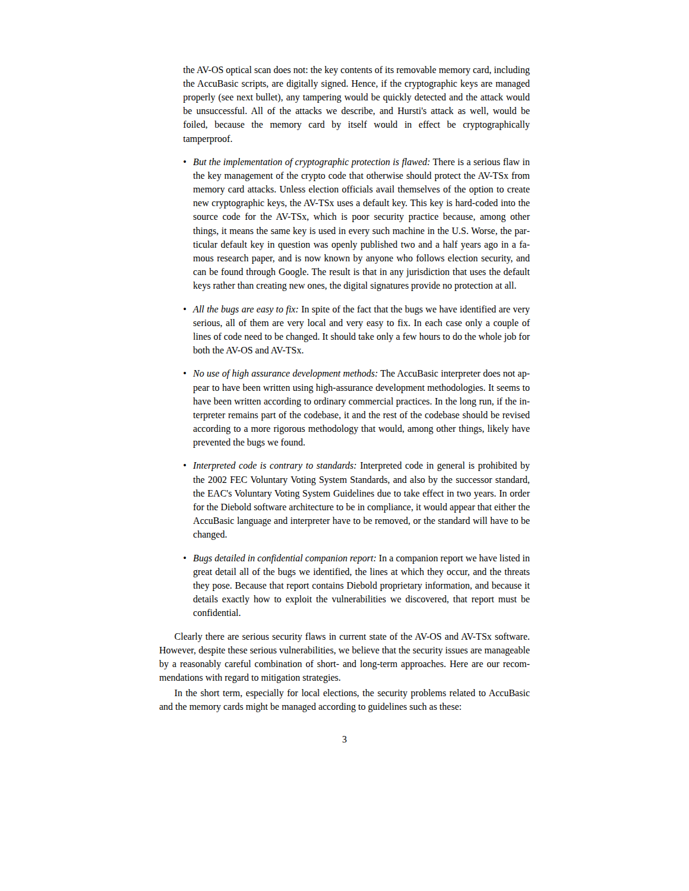the AV-OS optical scan does not: the key contents of its removable memory card, including the AccuBasic scripts, are digitally signed. Hence, if the cryptographic keys are managed properly (see next bullet), any tampering would be quickly detected and the attack would be unsuccessful. All of the attacks we describe, and Hursti's attack as well, would be foiled, because the memory card by itself would in effect be cryptographically tamperproof.
But the implementation of cryptographic protection is flawed: There is a serious flaw in the key management of the crypto code that otherwise should protect the AV-TSx from memory card attacks. Unless election officials avail themselves of the option to create new cryptographic keys, the AV-TSx uses a default key. This key is hard-coded into the source code for the AV-TSx, which is poor security practice because, among other things, it means the same key is used in every such machine in the U.S. Worse, the particular default key in question was openly published two and a half years ago in a famous research paper, and is now known by anyone who follows election security, and can be found through Google. The result is that in any jurisdiction that uses the default keys rather than creating new ones, the digital signatures provide no protection at all.
All the bugs are easy to fix: In spite of the fact that the bugs we have identified are very serious, all of them are very local and very easy to fix. In each case only a couple of lines of code need to be changed. It should take only a few hours to do the whole job for both the AV-OS and AV-TSx.
No use of high assurance development methods: The AccuBasic interpreter does not appear to have been written using high-assurance development methodologies. It seems to have been written according to ordinary commercial practices. In the long run, if the interpreter remains part of the codebase, it and the rest of the codebase should be revised according to a more rigorous methodology that would, among other things, likely have prevented the bugs we found.
Interpreted code is contrary to standards: Interpreted code in general is prohibited by the 2002 FEC Voluntary Voting System Standards, and also by the successor standard, the EAC's Voluntary Voting System Guidelines due to take effect in two years. In order for the Diebold software architecture to be in compliance, it would appear that either the AccuBasic language and interpreter have to be removed, or the standard will have to be changed.
Bugs detailed in confidential companion report: In a companion report we have listed in great detail all of the bugs we identified, the lines at which they occur, and the threats they pose. Because that report contains Diebold proprietary information, and because it details exactly how to exploit the vulnerabilities we discovered, that report must be confidential.
Clearly there are serious security flaws in current state of the AV-OS and AV-TSx software. However, despite these serious vulnerabilities, we believe that the security issues are manageable by a reasonably careful combination of short- and long-term approaches. Here are our recommendations with regard to mitigation strategies.
In the short term, especially for local elections, the security problems related to AccuBasic and the memory cards might be managed according to guidelines such as these:
3